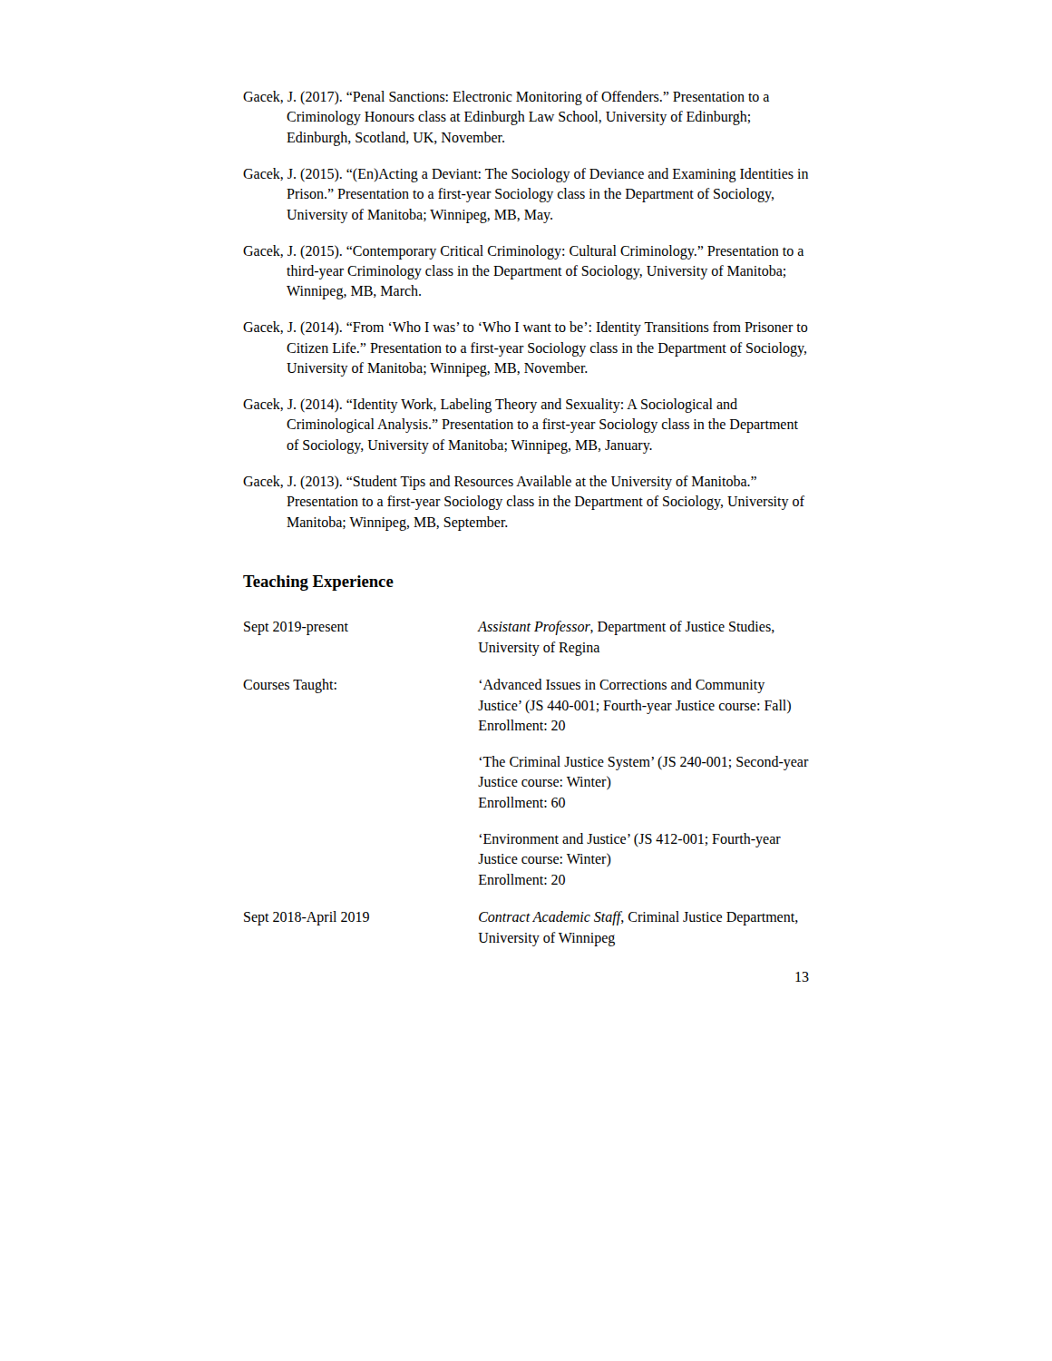Gacek, J. (2017). “Penal Sanctions: Electronic Monitoring of Offenders.” Presentation to a Criminology Honours class at Edinburgh Law School, University of Edinburgh; Edinburgh, Scotland, UK, November.
Gacek, J. (2015). “(En)Acting a Deviant: The Sociology of Deviance and Examining Identities in Prison.” Presentation to a first-year Sociology class in the Department of Sociology, University of Manitoba; Winnipeg, MB, May.
Gacek, J. (2015). “Contemporary Critical Criminology: Cultural Criminology.” Presentation to a third-year Criminology class in the Department of Sociology, University of Manitoba; Winnipeg, MB, March.
Gacek, J. (2014). “From ‘Who I was’ to ‘Who I want to be’: Identity Transitions from Prisoner to Citizen Life.” Presentation to a first-year Sociology class in the Department of Sociology, University of Manitoba; Winnipeg, MB, November.
Gacek, J. (2014). “Identity Work, Labeling Theory and Sexuality: A Sociological and Criminological Analysis.” Presentation to a first-year Sociology class in the Department of Sociology, University of Manitoba; Winnipeg, MB, January.
Gacek, J. (2013). “Student Tips and Resources Available at the University of Manitoba.” Presentation to a first-year Sociology class in the Department of Sociology, University of Manitoba; Winnipeg, MB, September.
Teaching Experience
| Sept 2019-present | Assistant Professor , Department of Justice Studies, University of Regina |
| Courses Taught: | ‘Advanced Issues in Corrections and Community Justice’ (JS 440-001; Fourth-year Justice course: Fall) Enrollment: 20 ‘The Criminal Justice System’ (JS 240-001; Second-year Justice course: Winter) Enrollment: 60 ‘Environment and Justice’ (JS 412-001; Fourth-year Justice course: Winter) Enrollment: 20 |
| Sept 2018-April 2019 | Contract Academic Staff , Criminal Justice Department, University of Winnipeg |
13